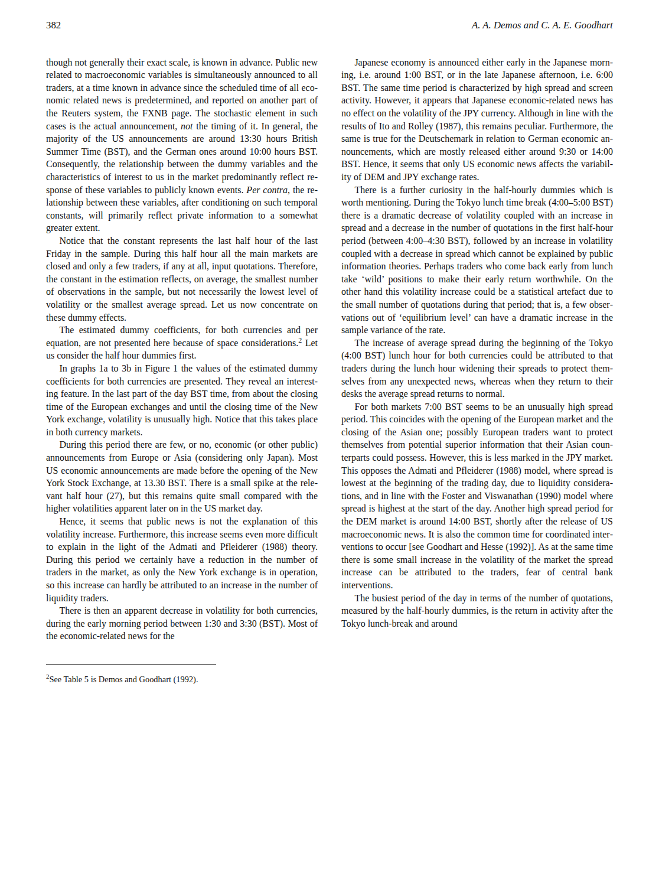382 A. A. Demos and C. A. E. Goodhart
though not generally their exact scale, is known in advance. Public new related to macroeconomic variables is simultaneously announced to all traders, at a time known in advance since the scheduled time of all economic related news is predetermined, and reported on another part of the Reuters system, the FXNB page. The stochastic element in such cases is the actual announcement, not the timing of it. In general, the majority of the US announcements are around 13:30 hours British Summer Time (BST), and the German ones around 10:00 hours BST. Consequently, the relationship between the dummy variables and the characteristics of interest to us in the market predominantly reflect response of these variables to publicly known events. Per contra, the relationship between these variables, after conditioning on such temporal constants, will primarily reflect private information to a somewhat greater extent.
Notice that the constant represents the last half hour of the last Friday in the sample. During this half hour all the main markets are closed and only a few traders, if any at all, input quotations. Therefore, the constant in the estimation reflects, on average, the smallest number of observations in the sample, but not necessarily the lowest level of volatility or the smallest average spread. Let us now concentrate on these dummy effects.
The estimated dummy coefficients, for both currencies and per equation, are not presented here because of space considerations.2 Let us consider the half hour dummies first.
In graphs 1a to 3b in Figure 1 the values of the estimated dummy coefficients for both currencies are presented. They reveal an interesting feature. In the last part of the day BST time, from about the closing time of the European exchanges and until the closing time of the New York exchange, volatility is unusually high. Notice that this takes place in both currency markets.
During this period there are few, or no, economic (or other public) announcements from Europe or Asia (considering only Japan). Most US economic announcements are made before the opening of the New York Stock Exchange, at 13.30 BST. There is a small spike at the relevant half hour (27), but this remains quite small compared with the higher volatilities apparent later on in the US market day.
Hence, it seems that public news is not the explanation of this volatility increase. Furthermore, this increase seems even more difficult to explain in the light of the Admati and Pfleiderer (1988) theory. During this period we certainly have a reduction in the number of traders in the market, as only the New York exchange is in operation, so this increase can hardly be attributed to an increase in the number of liquidity traders.
There is then an apparent decrease in volatility for both currencies, during the early morning period between 1:30 and 3:30 (BST). Most of the economic-related news for the
Japanese economy is announced either early in the Japanese morning, i.e. around 1:00 BST, or in the late Japanese afternoon, i.e. 6:00 BST. The same time period is characterized by high spread and screen activity. However, it appears that Japanese economic-related news has no effect on the volatility of the JPY currency. Although in line with the results of Ito and Rolley (1987), this remains peculiar. Furthermore, the same is true for the Deutschemark in relation to German economic announcements, which are mostly released either around 9:30 or 14:00 BST. Hence, it seems that only US economic news affects the variability of DEM and JPY exchange rates.
There is a further curiosity in the half-hourly dummies which is worth mentioning. During the Tokyo lunch time break (4:00–5:00 BST) there is a dramatic decrease of volatility coupled with an increase in spread and a decrease in the number of quotations in the first half-hour period (between 4:00–4:30 BST), followed by an increase in volatility coupled with a decrease in spread which cannot be explained by public information theories. Perhaps traders who come back early from lunch take ‘wild’ positions to make their early return worthwhile. On the other hand this volatility increase could be a statistical artefact due to the small number of quotations during that period; that is, a few observations out of ‘equilibrium level’ can have a dramatic increase in the sample variance of the rate.
The increase of average spread during the beginning of the Tokyo (4:00 BST) lunch hour for both currencies could be attributed to that traders during the lunch hour widening their spreads to protect themselves from any unexpected news, whereas when they return to their desks the average spread returns to normal.
For both markets 7:00 BST seems to be an unusually high spread period. This coincides with the opening of the European market and the closing of the Asian one; possibly European traders want to protect themselves from potential superior information that their Asian counterparts could possess. However, this is less marked in the JPY market. This opposes the Admati and Pfleiderer (1988) model, where spread is lowest at the beginning of the trading day, due to liquidity considerations, and in line with the Foster and Viswanathan (1990) model where spread is highest at the start of the day. Another high spread period for the DEM market is around 14:00 BST, shortly after the release of US macroeconomic news. It is also the common time for coordinated interventions to occur [see Goodhart and Hesse (1992)]. As at the same time there is some small increase in the volatility of the market the spread increase can be attributed to the traders, fear of central bank interventions.
The busiest period of the day in terms of the number of quotations, measured by the half-hourly dummies, is the return in activity after the Tokyo lunch-break and around
2See Table 5 is Demos and Goodhart (1992).